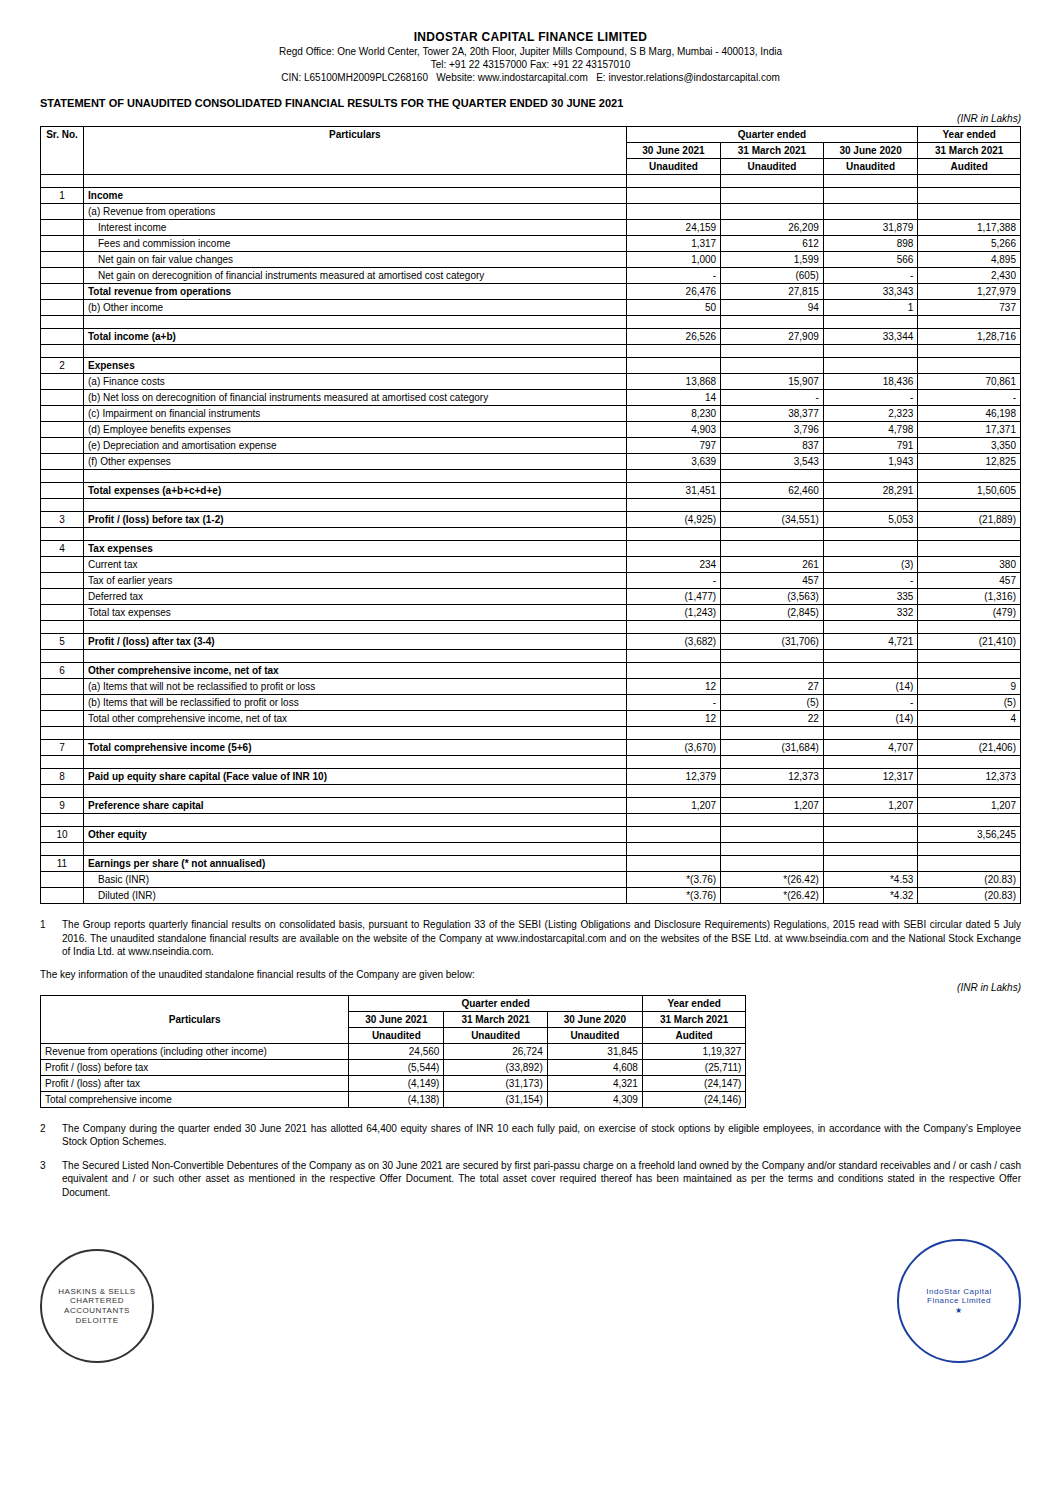INDOSTAR CAPITAL FINANCE LIMITED
Regd Office: One World Center, Tower 2A, 20th Floor, Jupiter Mills Compound, S B Marg, Mumbai - 400013, India
Tel: +91 22 43157000 Fax: +91 22 43157010
CIN: L65100MH2009PLC268160 Website: www.indostarcapital.com E: investor.relations@indostarcapital.com
STATEMENT OF UNAUDITED CONSOLIDATED FINANCIAL RESULTS FOR THE QUARTER ENDED 30 JUNE 2021
(INR in Lakhs)
| Sr. No. | Particulars | Quarter ended | Year ended |
| --- | --- | --- | --- |
| 30 June 2021 | 31 March 2021 | 30 June 2020 | 31 March 2021 |
| Unaudited | Unaudited | Unaudited | Audited |
| 1 | Income | | | | |
| | (a) Revenue from operations | | | | |
| | Interest income | 24,159 | 26,209 | 31,879 | 1,17,388 |
| | Fees and commission income | 1,317 | 612 | 898 | 5,266 |
| | Net gain on fair value changes | 1,000 | 1,599 | 566 | 4,895 |
| | Net gain on derecognition of financial instruments measured at amortised cost category | - | (605) | - | 2,430 |
| | Total revenue from operations | 26,476 | 27,815 | 33,343 | 1,27,979 |
| | (b) Other income | 50 | 94 | 1 | 737 |
| | Total income (a+b) | 26,526 | 27,909 | 33,344 | 1,28,716 |
| 2 | Expenses | | | | |
| | (a) Finance costs | 13,868 | 15,907 | 18,436 | 70,861 |
| | (b) Net loss on derecognition of financial instruments measured at amortised cost category | 14 | - | - | - |
| | (c) Impairment on financial instruments | 8,230 | 38,377 | 2,323 | 46,198 |
| | (d) Employee benefits expenses | 4,903 | 3,796 | 4,798 | 17,371 |
| | (e) Depreciation and amortisation expense | 797 | 837 | 791 | 3,350 |
| | (f) Other expenses | 3,639 | 3,543 | 1,943 | 12,825 |
| | Total expenses (a+b+c+d+e) | 31,451 | 62,460 | 28,291 | 1,50,605 |
| 3 | Profit / (loss) before tax (1-2) | (4,925) | (34,551) | 5,053 | (21,889) |
| 4 | Tax expenses | | | | |
| | Current tax | 234 | 261 | (3) | 380 |
| | Tax of earlier years | - | 457 | - | 457 |
| | Deferred tax | (1,477) | (3,563) | 335 | (1,316) |
| | Total tax expenses | (1,243) | (2,845) | 332 | (479) |
| 5 | Profit / (loss) after tax (3-4) | (3,682) | (31,706) | 4,721 | (21,410) |
| 6 | Other comprehensive income, net of tax | | | | |
| | (a) Items that will not be reclassified to profit or loss | 12 | 27 | (14) | 9 |
| | (b) Items that will be reclassified to profit or loss | - | (5) | - | (5) |
| | Total other comprehensive income, net of tax | 12 | 22 | (14) | 4 |
| 7 | Total comprehensive income (5+6) | (3,670) | (31,684) | 4,707 | (21,406) |
| 8 | Paid up equity share capital (Face value of INR 10) | 12,379 | 12,373 | 12,317 | 12,373 |
| 9 | Preference share capital | 1,207 | 1,207 | 1,207 | 1,207 |
| 10 | Other equity | | | | 3,56,245 |
| 11 | Earnings per share (* not annualised) | | | | |
| | Basic (INR) | *(3.76) | *(26.42) | *4.53 | (20.83) |
| | Diluted (INR) | *(3.76) | *(26.42) | *4.32 | (20.83) |
1
The Group reports quarterly financial results on consolidated basis, pursuant to Regulation 33 of the SEBI (Listing Obligations and Disclosure Requirements) Regulations, 2015 read with SEBI circular dated 5 July 2016. The unaudited standalone financial results are available on the website of the Company at www.indostarcapital.com and on the websites of the BSE Ltd. at www.bseindia.com and the National Stock Exchange of India Ltd. at www.nseindia.com.
The key information of the unaudited standalone financial results of the Company are given below:
(INR in Lakhs)
| Particulars | Quarter ended | Year ended |
| --- | --- | --- |
| 30 June 2021 | 31 March 2021 | 30 June 2020 | 31 March 2021 |
| Unaudited | Unaudited | Unaudited | Audited |
| Revenue from operations (including other income) | 24,560 | 26,724 | 31,845 | 1,19,327 |
| Profit / (loss) before tax | (5,544) | (33,892) | 4,608 | (25,711) |
| Profit / (loss) after tax | (4,149) | (31,173) | 4,321 | (24,147) |
| Total comprehensive income | (4,138) | (31,154) | 4,309 | (24,146) |
2
The Company during the quarter ended 30 June 2021 has allotted 64,400 equity shares of INR 10 each fully paid, on exercise of stock options by eligible employees, in accordance with the Company's Employee Stock Option Schemes.
3
The Secured Listed Non-Convertible Debentures of the Company as on 30 June 2021 are secured by first pari-passu charge on a freehold land owned by the Company and/or standard receivables and / or cash / cash equivalent and / or such other asset as mentioned in the respective Offer Document. The total asset cover required thereof has been maintained as per the terms and conditions stated in the respective Offer Document.
HASKINS & SELLS
CHARTERED
ACCOUNTANTS
DELOITTE
IndoStar Capital
Finance Limited
★